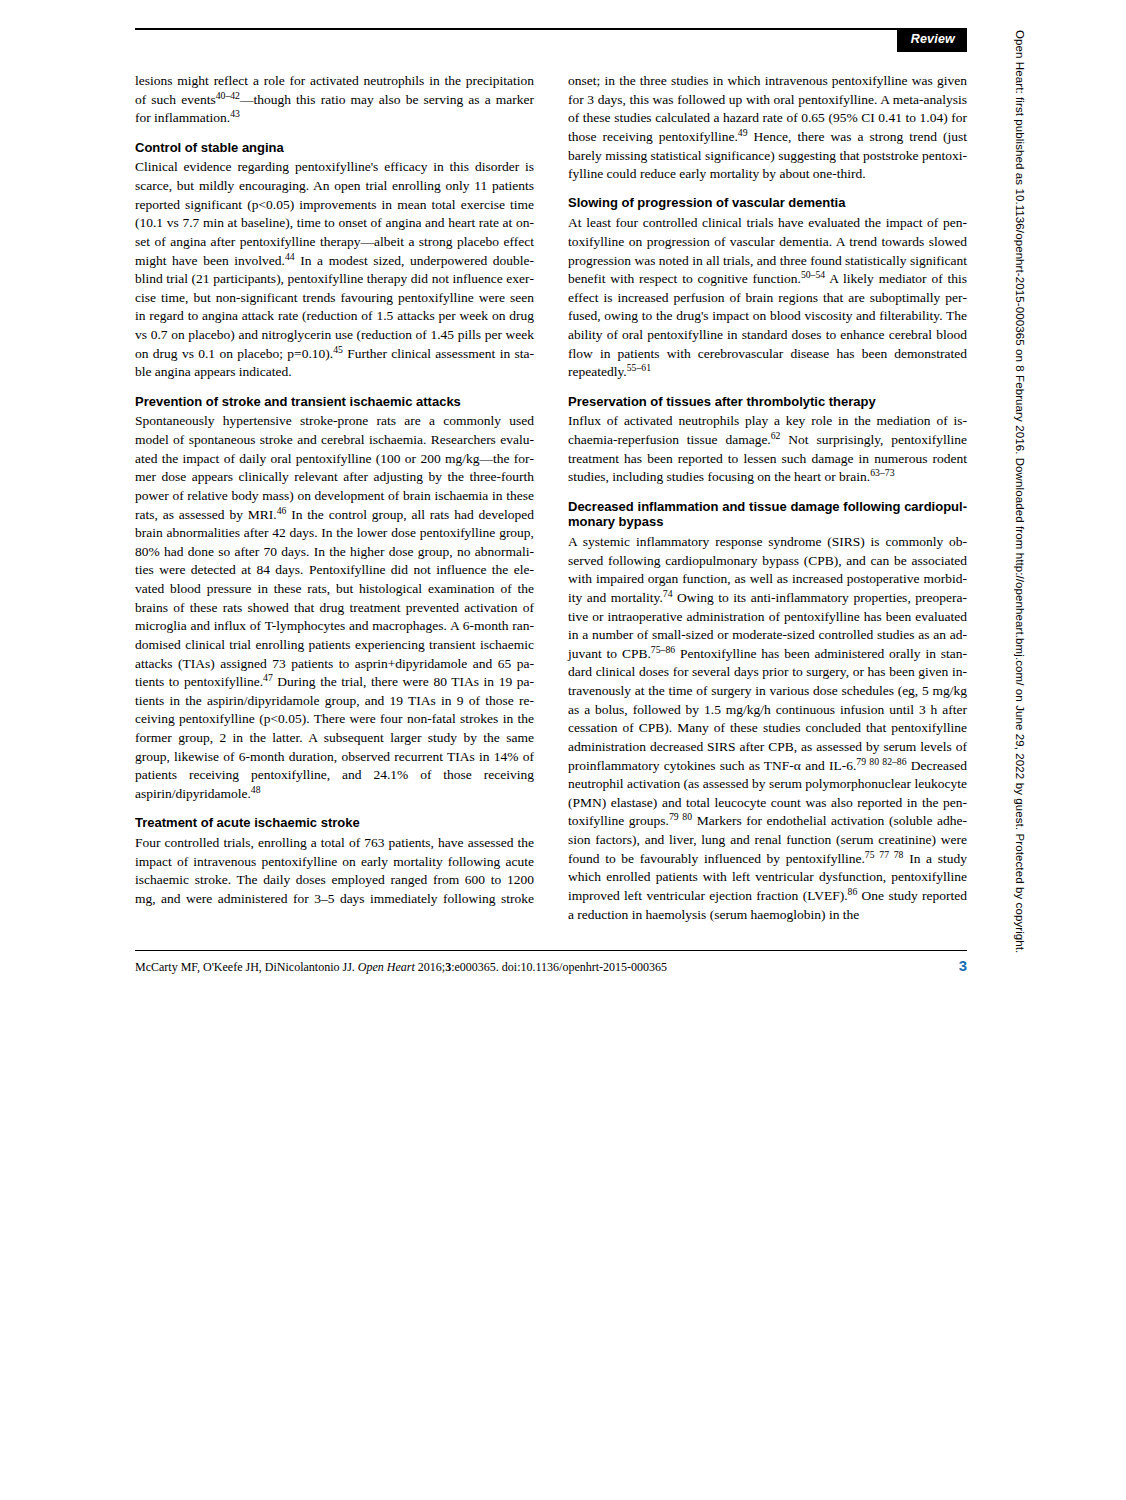Review
lesions might reflect a role for activated neutrophils in the precipitation of such events40–42—though this ratio may also be serving as a marker for inflammation.43
Control of stable angina
Clinical evidence regarding pentoxifylline's efficacy in this disorder is scarce, but mildly encouraging. An open trial enrolling only 11 patients reported significant (p<0.05) improvements in mean total exercise time (10.1 vs 7.7 min at baseline), time to onset of angina and heart rate at onset of angina after pentoxifylline therapy—albeit a strong placebo effect might have been involved.44 In a modest sized, underpowered double-blind trial (21 participants), pentoxifylline therapy did not influence exercise time, but non-significant trends favouring pentoxifylline were seen in regard to angina attack rate (reduction of 1.5 attacks per week on drug vs 0.7 on placebo) and nitroglycerin use (reduction of 1.45 pills per week on drug vs 0.1 on placebo; p=0.10).45 Further clinical assessment in stable angina appears indicated.
Prevention of stroke and transient ischaemic attacks
Spontaneously hypertensive stroke-prone rats are a commonly used model of spontaneous stroke and cerebral ischaemia. Researchers evaluated the impact of daily oral pentoxifylline (100 or 200 mg/kg—the former dose appears clinically relevant after adjusting by the three-fourth power of relative body mass) on development of brain ischaemia in these rats, as assessed by MRI.46 In the control group, all rats had developed brain abnormalities after 42 days. In the lower dose pentoxifylline group, 80% had done so after 70 days. In the higher dose group, no abnormalities were detected at 84 days. Pentoxifylline did not influence the elevated blood pressure in these rats, but histological examination of the brains of these rats showed that drug treatment prevented activation of microglia and influx of T-lymphocytes and macrophages. A 6-month randomised clinical trial enrolling patients experiencing transient ischaemic attacks (TIAs) assigned 73 patients to asprin+dipyridamole and 65 patients to pentoxifylline.47 During the trial, there were 80 TIAs in 19 patients in the aspirin/dipyridamole group, and 19 TIAs in 9 of those receiving pentoxifylline (p<0.05). There were four non-fatal strokes in the former group, 2 in the latter. A subsequent larger study by the same group, likewise of 6-month duration, observed recurrent TIAs in 14% of patients receiving pentoxifylline, and 24.1% of those receiving aspirin/dipyridamole.48
Treatment of acute ischaemic stroke
Four controlled trials, enrolling a total of 763 patients, have assessed the impact of intravenous pentoxifylline on early mortality following acute ischaemic stroke. The daily doses employed ranged from 600 to 1200 mg, and were administered for 3–5 days immediately following stroke onset; in the three studies in which intravenous pentoxifylline was given for 3 days, this was followed up with oral pentoxifylline. A meta-analysis of these studies calculated a hazard rate of 0.65 (95% CI 0.41 to 1.04) for those receiving pentoxifylline.49 Hence, there was a strong trend (just barely missing statistical significance) suggesting that poststroke pentoxifylline could reduce early mortality by about one-third.
Slowing of progression of vascular dementia
At least four controlled clinical trials have evaluated the impact of pentoxifylline on progression of vascular dementia. A trend towards slowed progression was noted in all trials, and three found statistically significant benefit with respect to cognitive function.50–54 A likely mediator of this effect is increased perfusion of brain regions that are suboptimally perfused, owing to the drug's impact on blood viscosity and filterability. The ability of oral pentoxifylline in standard doses to enhance cerebral blood flow in patients with cerebrovascular disease has been demonstrated repeatedly.55–61
Preservation of tissues after thrombolytic therapy
Influx of activated neutrophils play a key role in the mediation of ischaemia-reperfusion tissue damage.62 Not surprisingly, pentoxifylline treatment has been reported to lessen such damage in numerous rodent studies, including studies focusing on the heart or brain.63–73
Decreased inflammation and tissue damage following cardiopulmonary bypass
A systemic inflammatory response syndrome (SIRS) is commonly observed following cardiopulmonary bypass (CPB), and can be associated with impaired organ function, as well as increased postoperative morbidity and mortality.74 Owing to its anti-inflammatory properties, preoperative or intraoperative administration of pentoxifylline has been evaluated in a number of small-sized or moderate-sized controlled studies as an adjuvant to CPB.75–86 Pentoxifylline has been administered orally in standard clinical doses for several days prior to surgery, or has been given intravenously at the time of surgery in various dose schedules (eg, 5 mg/kg as a bolus, followed by 1.5 mg/kg/h continuous infusion until 3 h after cessation of CPB). Many of these studies concluded that pentoxifylline administration decreased SIRS after CPB, as assessed by serum levels of proinflammatory cytokines such as TNF-α and IL-6.79 80 82–86 Decreased neutrophil activation (as assessed by serum polymorphonuclear leukocyte (PMN) elastase) and total leucocyte count was also reported in the pentoxifylline groups.79 80 Markers for endothelial activation (soluble adhesion factors), and liver, lung and renal function (serum creatinine) were found to be favourably influenced by pentoxifylline.75 77 78 In a study which enrolled patients with left ventricular dysfunction, pentoxifylline improved left ventricular ejection fraction (LVEF).86 One study reported a reduction in haemolysis (serum haemoglobin) in the
McCarty MF, O'Keefe JH, DiNicolantonio JJ. Open Heart 2016;3:e000365. doi:10.1136/openhrt-2015-000365
3
Open Heart: first published as 10.1136/openhrt-2015-000365 on 8 February 2016. Downloaded from http://openheart.bmj.com/ on June 29, 2022 by guest. Protected by copyright.